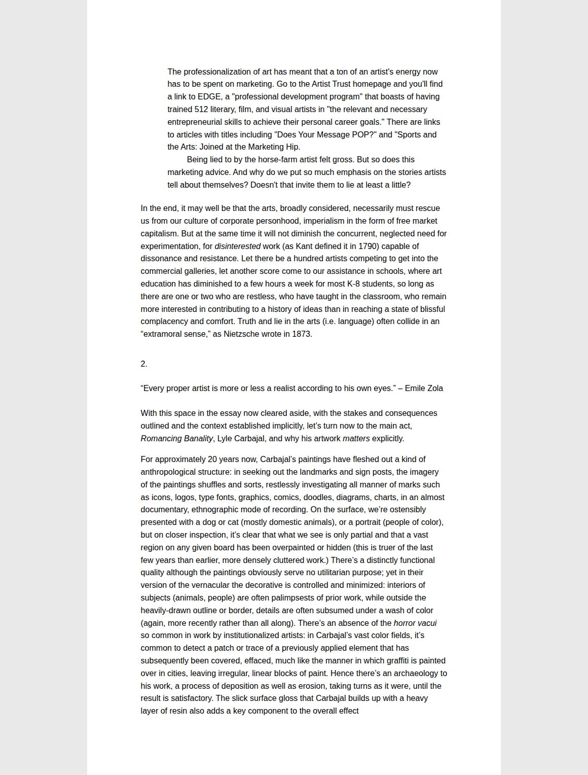The professionalization of art has meant that a ton of an artist's energy now has to be spent on marketing. Go to the Artist Trust homepage and you'll find a link to EDGE, a "professional development program" that boasts of having trained 512 literary, film, and visual artists in "the relevant and necessary entrepreneurial skills to achieve their personal career goals." There are links to articles with titles including "Does Your Message POP?" and "Sports and the Arts: Joined at the Marketing Hip.
Being lied to by the horse-farm artist felt gross. But so does this marketing advice. And why do we put so much emphasis on the stories artists tell about themselves? Doesn't that invite them to lie at least a little?
In the end, it may well be that the arts, broadly considered, necessarily must rescue us from our culture of corporate personhood, imperialism in the form of free market capitalism. But at the same time it will not diminish the concurrent, neglected need for experimentation, for disinterested work (as Kant defined it in 1790) capable of dissonance and resistance. Let there be a hundred artists competing to get into the commercial galleries, let another score come to our assistance in schools, where art education has diminished to a few hours a week for most K-8 students, so long as there are one or two who are restless, who have taught in the classroom, who remain more interested in contributing to a history of ideas than in reaching a state of blissful complacency and comfort. Truth and lie in the arts (i.e. language) often collide in an “extramoral sense,” as Nietzsche wrote in 1873.
2.
“Every proper artist is more or less a realist according to his own eyes.” – Emile Zola
With this space in the essay now cleared aside, with the stakes and consequences outlined and the context established implicitly, let’s turn now to the main act, Romancing Banality, Lyle Carbajal, and why his artwork matters explicitly.
For approximately 20 years now, Carbajal’s paintings have fleshed out a kind of anthropological structure: in seeking out the landmarks and sign posts, the imagery of the paintings shuffles and sorts, restlessly investigating all manner of marks such as icons, logos, type fonts, graphics, comics, doodles, diagrams, charts, in an almost documentary, ethnographic mode of recording. On the surface, we’re ostensibly presented with a dog or cat (mostly domestic animals), or a portrait (people of color), but on closer inspection, it’s clear that what we see is only partial and that a vast region on any given board has been overpainted or hidden (this is truer of the last few years than earlier, more densely cluttered work.) There’s a distinctly functional quality although the paintings obviously serve no utilitarian purpose; yet in their version of the vernacular the decorative is controlled and minimized: interiors of subjects (animals, people) are often palimpsests of prior work, while outside the heavily-drawn outline or border, details are often subsumed under a wash of color (again, more recently rather than all along). There’s an absence of the horror vacui so common in work by institutionalized artists: in Carbajal’s vast color fields, it’s common to detect a patch or trace of a previously applied element that has subsequently been covered, effaced, much like the manner in which graffiti is painted over in cities, leaving irregular, linear blocks of paint. Hence there’s an archaeology to his work, a process of deposition as well as erosion, taking turns as it were, until the result is satisfactory. The slick surface gloss that Carbajal builds up with a heavy layer of resin also adds a key component to the overall effect